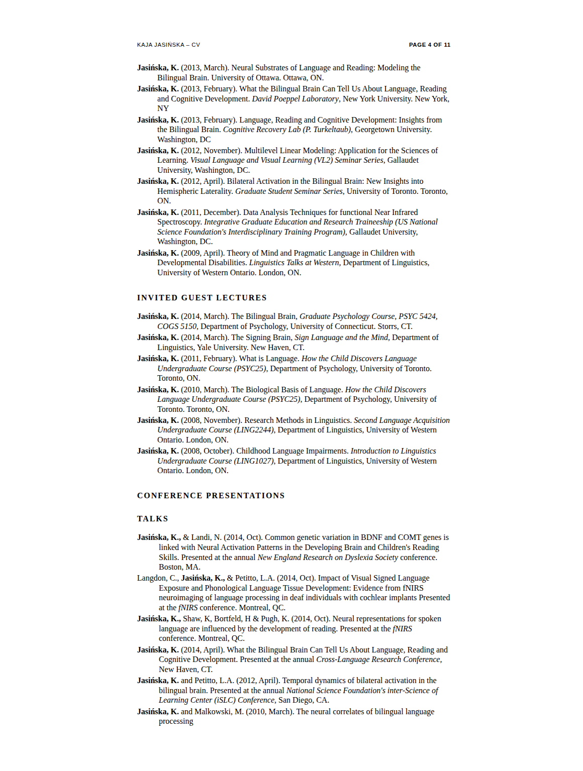Kaja Jasińska – CV
Page 4 of 11
Jasińska, K. (2013, March). Neural Substrates of Language and Reading: Modeling the Bilingual Brain. University of Ottawa. Ottawa, ON.
Jasińska, K. (2013, February). What the Bilingual Brain Can Tell Us About Language, Reading and Cognitive Development. David Poeppel Laboratory, New York University. New York, NY
Jasińska, K. (2013, February). Language, Reading and Cognitive Development: Insights from the Bilingual Brain. Cognitive Recovery Lab (P. Turkeltaub), Georgetown University. Washington, DC
Jasińska, K. (2012, November). Multilevel Linear Modeling: Application for the Sciences of Learning. Visual Language and Visual Learning (VL2) Seminar Series, Gallaudet University, Washington, DC.
Jasińska, K. (2012, April). Bilateral Activation in the Bilingual Brain: New Insights into Hemispheric Laterality. Graduate Student Seminar Series, University of Toronto. Toronto, ON.
Jasińska, K. (2011, December). Data Analysis Techniques for functional Near Infrared Spectroscopy. Integrative Graduate Education and Research Traineeship (US National Science Foundation's Interdisciplinary Training Program), Gallaudet University, Washington, DC.
Jasińska, K. (2009, April). Theory of Mind and Pragmatic Language in Children with Developmental Disabilities. Linguistics Talks at Western, Department of Linguistics, University of Western Ontario. London, ON.
INVITED GUEST LECTURES
Jasińska, K. (2014, March). The Bilingual Brain, Graduate Psychology Course, PSYC 5424, COGS 5150, Department of Psychology, University of Connecticut. Storrs, CT.
Jasińska, K. (2014, March). The Signing Brain, Sign Language and the Mind, Department of Linguistics, Yale University. New Haven, CT.
Jasińska, K. (2011, February). What is Language. How the Child Discovers Language Undergraduate Course (PSYC25), Department of Psychology, University of Toronto. Toronto, ON.
Jasińska, K. (2010, March). The Biological Basis of Language. How the Child Discovers Language Undergraduate Course (PSYC25), Department of Psychology, University of Toronto. Toronto, ON.
Jasińska, K. (2008, November). Research Methods in Linguistics. Second Language Acquisition Undergraduate Course (LING2244), Department of Linguistics, University of Western Ontario. London, ON.
Jasińska, K. (2008, October). Childhood Language Impairments. Introduction to Linguistics Undergraduate Course (LING1027), Department of Linguistics, University of Western Ontario. London, ON.
CONFERENCE PRESENTATIONS
TALKS
Jasińska, K., & Landi, N. (2014, Oct). Common genetic variation in BDNF and COMT genes is linked with Neural Activation Patterns in the Developing Brain and Children's Reading Skills. Presented at the annual New England Research on Dyslexia Society conference. Boston, MA.
Langdon, C., Jasińska, K., & Petitto, L.A. (2014, Oct). Impact of Visual Signed Language Exposure and Phonological Language Tissue Development: Evidence from fNIRS neuroimaging of language processing in deaf individuals with cochlear implants Presented at the fNIRS conference. Montreal, QC.
Jasińska, K., Shaw, K, Bortfeld, H & Pugh, K. (2014, Oct). Neural representations for spoken language are influenced by the development of reading. Presented at the fNIRS conference. Montreal, QC.
Jasińska, K. (2014, April). What the Bilingual Brain Can Tell Us About Language, Reading and Cognitive Development. Presented at the annual Cross-Language Research Conference, New Haven, CT.
Jasińska, K. and Petitto, L.A. (2012, April). Temporal dynamics of bilateral activation in the bilingual brain. Presented at the annual National Science Foundation's inter-Science of Learning Center (iSLC) Conference, San Diego, CA.
Jasińska, K. and Malkowski, M. (2010, March). The neural correlates of bilingual language processing